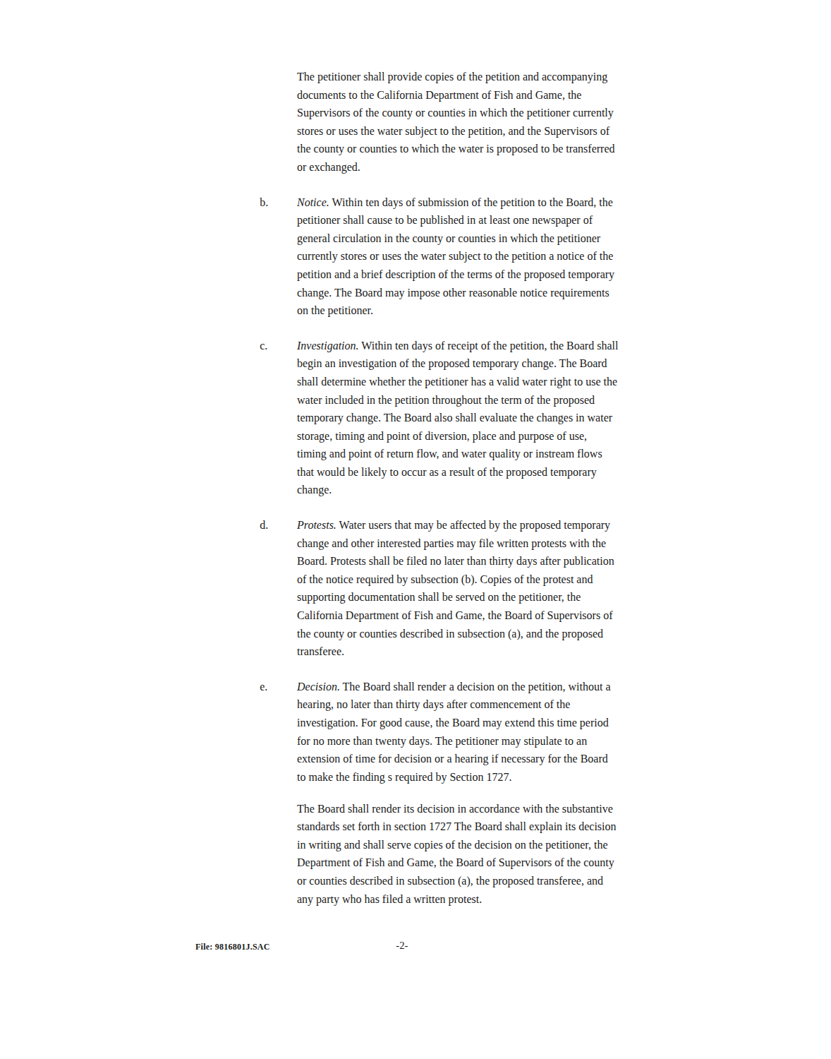The petitioner shall provide copies of the petition and accompanying documents to the California Department of Fish and Game, the Supervisors of the county or counties in which the petitioner currently stores or uses the water subject to the petition, and the Supervisors of the county or counties to which the water is proposed to be transferred or exchanged.
b. Notice. Within ten days of submission of the petition to the Board, the petitioner shall cause to be published in at least one newspaper of general circulation in the county or counties in which the petitioner currently stores or uses the water subject to the petition a notice of the petition and a brief description of the terms of the proposed temporary change. The Board may impose other reasonable notice requirements on the petitioner.
c. Investigation. Within ten days of receipt of the petition, the Board shall begin an investigation of the proposed temporary change. The Board shall determine whether the petitioner has a valid water right to use the water included in the petition throughout the term of the proposed temporary change. The Board also shall evaluate the changes in water storage, timing and point of diversion, place and purpose of use, timing and point of return flow, and water quality or instream flows that would be likely to occur as a result of the proposed temporary change.
d. Protests. Water users that may be affected by the proposed temporary change and other interested parties may file written protests with the Board. Protests shall be filed no later than thirty days after publication of the notice required by subsection (b). Copies of the protest and supporting documentation shall be served on the petitioner, the California Department of Fish and Game, the Board of Supervisors of the county or counties described in subsection (a), and the proposed transferee.
e. Decision. The Board shall render a decision on the petition, without a hearing, no later than thirty days after commencement of the investigation. For good cause, the Board may extend this time period for no more than twenty days. The petitioner may stipulate to an extension of time for decision or a hearing if necessary for the Board to make the finding s required by Section 1727.
The Board shall render its decision in accordance with the substantive standards set forth in section 1727 The Board shall explain its decision in writing and shall serve copies of the decision on the petitioner, the Department of Fish and Game, the Board of Supervisors of the county or counties described in subsection (a), the proposed transferee, and any party who has filed a written protest.
File: 9816801J.SAC -2-